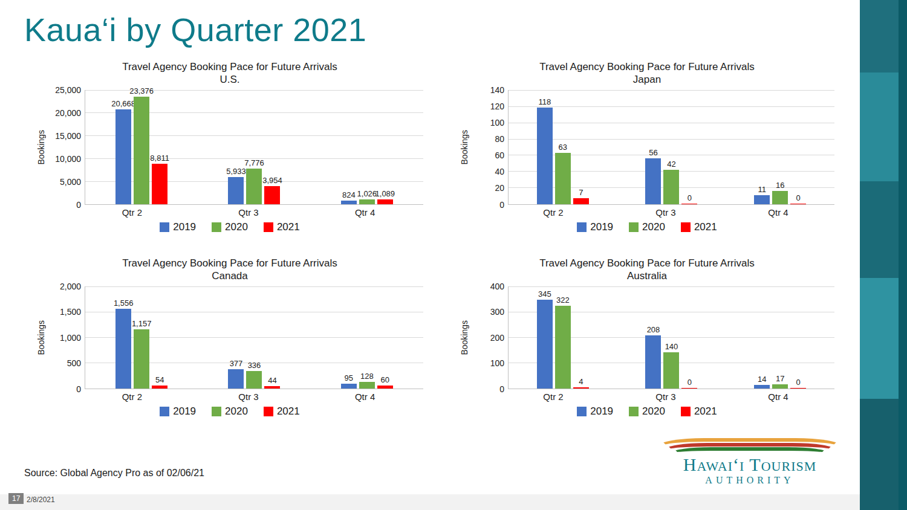Kaua‘i by Quarter 2021
Travel Agency Booking Pace for Future Arrivals
U.S.
Bookings
25,000
20,000
15,000
10,000
5,000
0
20,668
23,376
8,811
5,933
7,776
3,954
824
1,026
1,089
Qtr 2 Qtr 3 Qtr 4
2019 2020 2021
Travel Agency Booking Pace for Future Arrivals
Japan
Bookings
140
120
100
80
60
40
20
0
118
63
7
56
42
0
11
16
0
Qtr 2 Qtr 3 Qtr 4
2019 2020 2021
Travel Agency Booking Pace for Future Arrivals
Canada
Bookings
2,000
1,500
1,000
500
0
1,556
1,157
54
377
336
44
95
128
60
Qtr 2 Qtr 3 Qtr 4
2019 2020 2021
Travel Agency Booking Pace for Future Arrivals
Australia
Bookings
400
300
200
100
0
345
322
4
208
140
0
14
17
0
Qtr 2 Qtr 3 Qtr 4
2019 2020 2021
Source: Global Agency Pro as of 02/06/21
HAWAI‘I TOURISM
AUTHORITY
17
2/8/2021